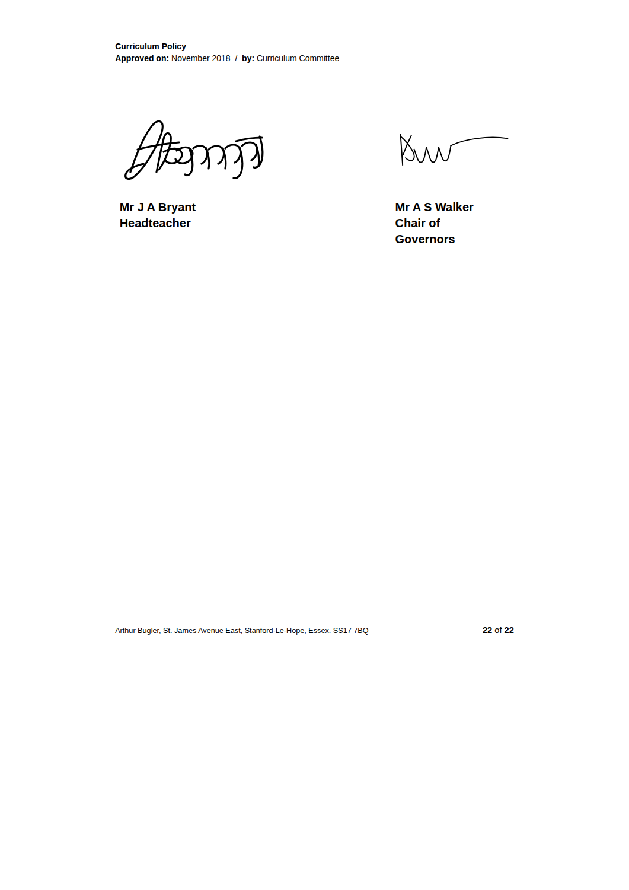Curriculum Policy
Approved on: November 2018 / by: Curriculum Committee
Mr J A Bryant
Headteacher
Mr A S Walker
Chair of
Governors
Arthur Bugler, St. James Avenue East, Stanford-Le-Hope, Essex. SS17 7BQ
22 of 22